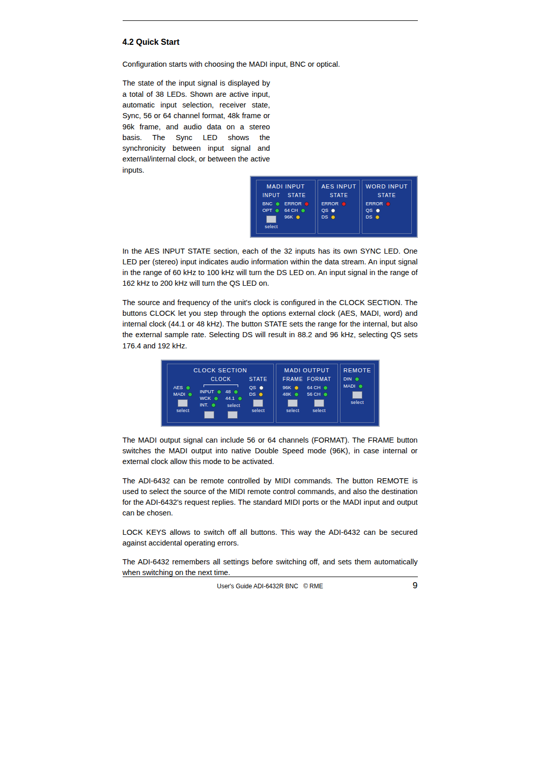4.2 Quick Start
Configuration starts with choosing the MADI input, BNC or optical.
The state of the input signal is displayed by a total of 38 LEDs. Shown are active input, automatic input selection, receiver state, Sync, 56 or 64 channel format, 48k frame or 96k frame, and audio data on a stereo basis. The Sync LED shows the synchronicity between input signal and external/internal clock, or between the active inputs.
MADI INPUT
INPUT
BNC
OPT
select
STATE
ERROR
64 CH
96K
AES INPUT
STATE
ERROR
QS
DS
WORD INPUT
STATE
ERROR
QS
DS
In the AES INPUT STATE section, each of the 32 inputs has its own SYNC LED. One LED per (stereo) input indicates audio information within the data stream. An input signal in the range of 60 kHz to 100 kHz will turn the DS LED on. An input signal in the range of 162 kHz to 200 kHz will turn the QS LED on.
The source and frequency of the unit's clock is configured in the CLOCK SECTION. The buttons CLOCK let you step through the options external clock (AES, MADI, word) and internal clock (44.1 or 48 kHz). The button STATE sets the range for the internal, but also the external sample rate. Selecting DS will result in 88.2 and 96 kHz, selecting QS sets 176.4 and 192 kHz.
CLOCK SECTION
AES
MADI
select
CLOCK
INPUT
WCK
INT.
48
44.1
select
STATE
QS
DS
select
MADI OUTPUT
FRAME
96K
48K
select
FORMAT
64 CH
56 CH
select
REMOTE
DIN
MADI
select
The MADI output signal can include 56 or 64 channels (FORMAT). The FRAME button switches the MADI output into native Double Speed mode (96K), in case internal or external clock allow this mode to be activated.
The ADI-6432 can be remote controlled by MIDI commands. The button REMOTE is used to select the source of the MIDI remote control commands, and also the destination for the ADI-6432's request replies. The standard MIDI ports or the MADI input and output can be chosen.
LOCK KEYS allows to switch off all buttons. This way the ADI-6432 can be secured against accidental operating errors.
The ADI-6432 remembers all settings before switching off, and sets them automatically when switching on the next time.
User's Guide ADI-6432R BNC © RME
9